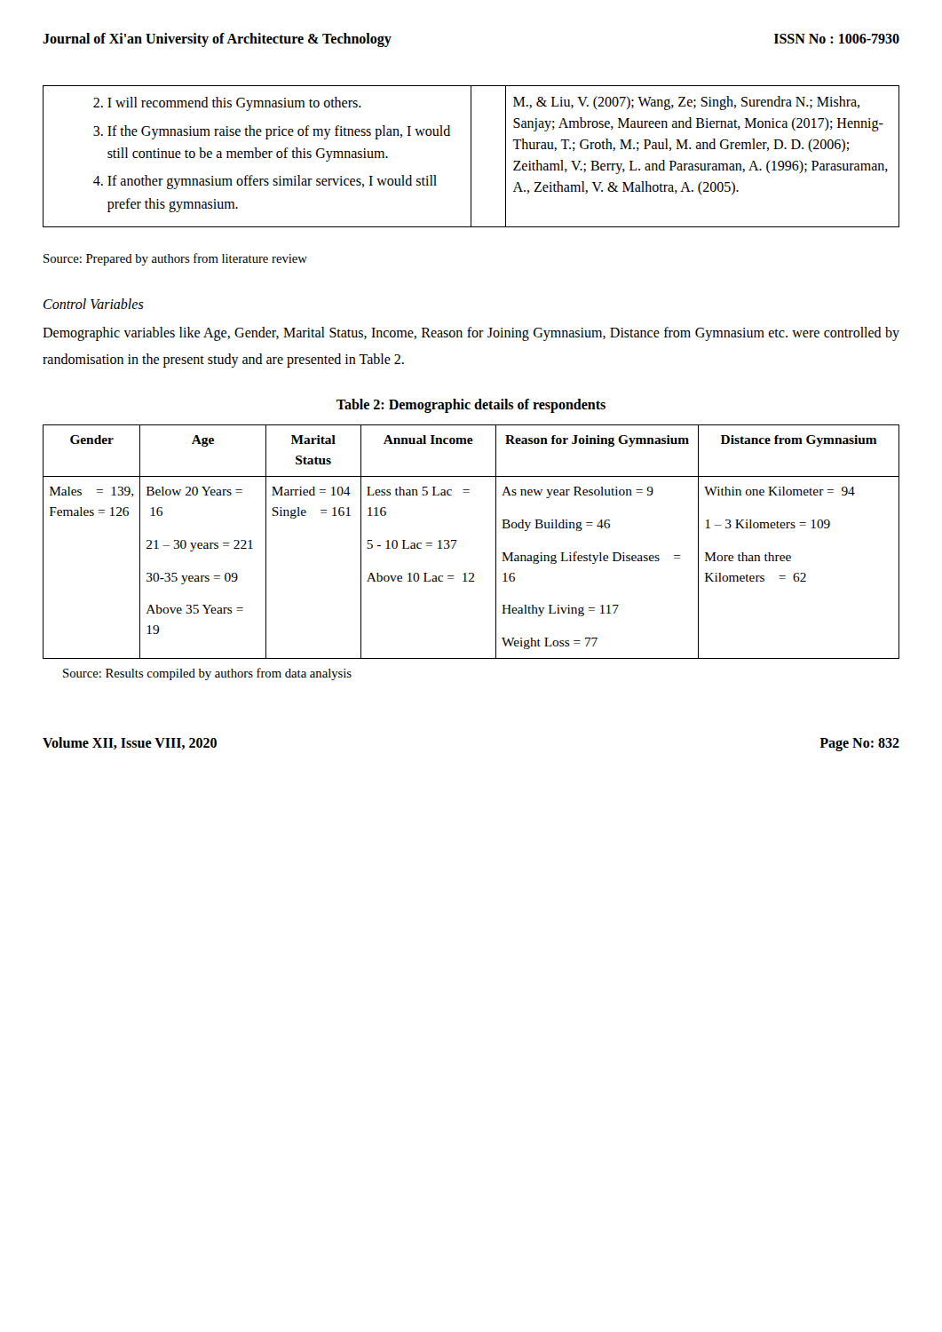Journal of Xi'an University of Architecture & Technology ISSN No : 1006-7930
| | I will recommend this Gymnasium to others. If the Gymnasium raise the price of my fitness plan, I would still continue to be a member of this Gymnasium. If another gymnasium offers similar services, I would still prefer this gymnasium. | | M., & Liu, V. (2007); Wang, Ze; Singh, Surendra N.; Mishra, Sanjay; Ambrose, Maureen and Biernat, Monica (2017); Hennig-Thurau, T.; Groth, M.; Paul, M. and Gremler, D. D. (2006); Zeithaml, V.; Berry, L. and Parasuraman, A. (1996); Parasuraman, A., Zeithaml, V. & Malhotra, A. (2005). |
Source: Prepared by authors from literature review
Control Variables
Demographic variables like Age, Gender, Marital Status, Income, Reason for Joining Gymnasium, Distance from Gymnasium etc. were controlled by randomisation in the present study and are presented in Table 2.
Table 2: Demographic details of respondents
| Gender | Age | Marital Status | Annual Income | Reason for Joining Gymnasium | Distance from Gymnasium |
| --- | --- | --- | --- | --- | --- |
| Males = 139, Females = 126 | Below 20 Years = 16 21 – 30 years = 221 30-35 years = 09 Above 35 Years = 19 | Married = 104 Single = 161 | Less than 5 Lac = 116 5 - 10 Lac = 137 Above 10 Lac = 12 | As new year Resolution = 9 Body Building = 46 Managing Lifestyle Diseases = 16 Healthy Living = 117 Weight Loss = 77 | Within one Kilometer = 94 1 – 3 Kilometers = 109 More than three Kilometers = 62 |
Source: Results compiled by authors from data analysis
Volume XII, Issue VIII, 2020 Page No: 832